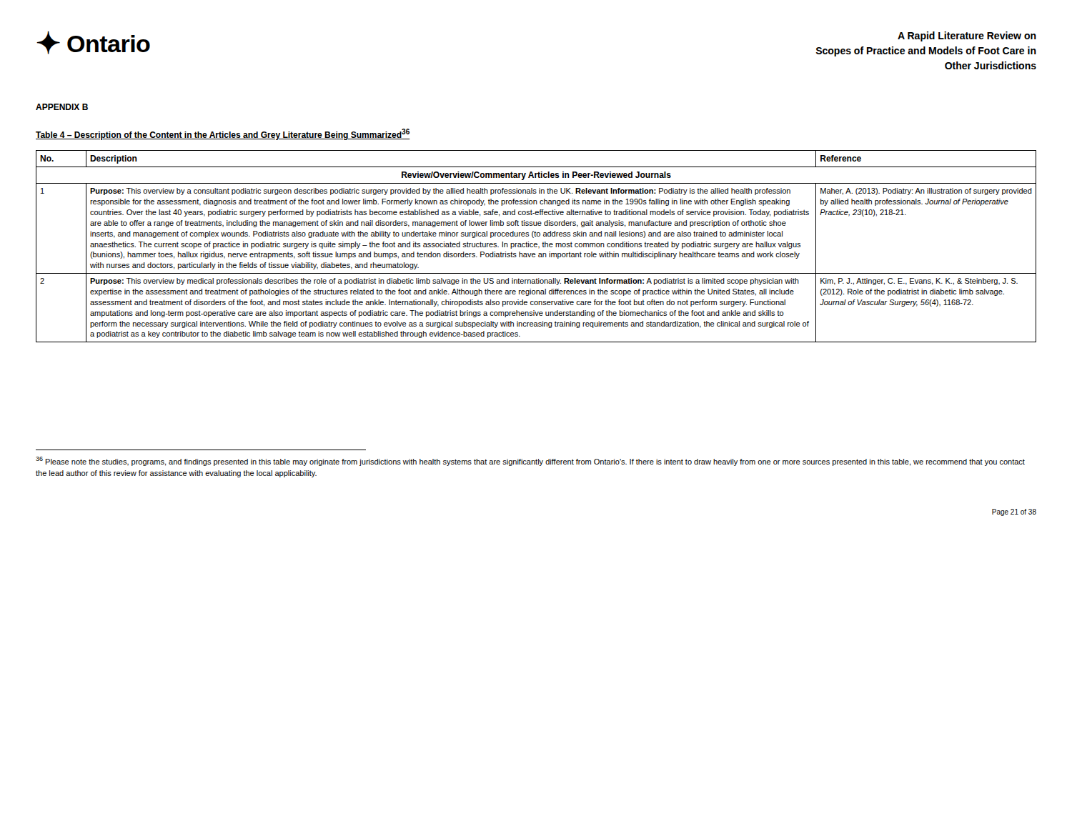✦ Ontario
A Rapid Literature Review on
Scopes of Practice and Models of Foot Care in
Other Jurisdictions
APPENDIX B
Table 4 – Description of the Content in the Articles and Grey Literature Being Summarized36
| No. | Description | Reference |
| --- | --- | --- |
| Review/Overview/Commentary Articles in Peer-Reviewed Journals |
| 1 | Purpose: This overview by a consultant podiatric surgeon describes podiatric surgery provided by the allied health professionals in the UK. Relevant Information: Podiatry is the allied health profession responsible for the assessment, diagnosis and treatment of the foot and lower limb. Formerly known as chiropody, the profession changed its name in the 1990s falling in line with other English speaking countries. Over the last 40 years, podiatric surgery performed by podiatrists has become established as a viable, safe, and cost-effective alternative to traditional models of service provision. Today, podiatrists are able to offer a range of treatments, including the management of skin and nail disorders, management of lower limb soft tissue disorders, gait analysis, manufacture and prescription of orthotic shoe inserts, and management of complex wounds. Podiatrists also graduate with the ability to undertake minor surgical procedures (to address skin and nail lesions) and are also trained to administer local anaesthetics. The current scope of practice in podiatric surgery is quite simply – the foot and its associated structures. In practice, the most common conditions treated by podiatric surgery are hallux valgus (bunions), hammer toes, hallux rigidus, nerve entrapments, soft tissue lumps and bumps, and tendon disorders. Podiatrists have an important role within multidisciplinary healthcare teams and work closely with nurses and doctors, particularly in the fields of tissue viability, diabetes, and rheumatology. | Maher, A. (2013). Podiatry: An illustration of surgery provided by allied health professionals. Journal of Perioperative Practice, 23 (10), 218-21. |
| 2 | Purpose: This overview by medical professionals describes the role of a podiatrist in diabetic limb salvage in the US and internationally. Relevant Information: A podiatrist is a limited scope physician with expertise in the assessment and treatment of pathologies of the structures related to the foot and ankle. Although there are regional differences in the scope of practice within the United States, all include assessment and treatment of disorders of the foot, and most states include the ankle. Internationally, chiropodists also provide conservative care for the foot but often do not perform surgery. Functional amputations and long-term post-operative care are also important aspects of podiatric care. The podiatrist brings a comprehensive understanding of the biomechanics of the foot and ankle and skills to perform the necessary surgical interventions. While the field of podiatry continues to evolve as a surgical subspecialty with increasing training requirements and standardization, the clinical and surgical role of a podiatrist as a key contributor to the diabetic limb salvage team is now well established through evidence-based practices. | Kim, P. J., Attinger, C. E., Evans, K. K., & Steinberg, J. S. (2012). Role of the podiatrist in diabetic limb salvage. Journal of Vascular Surgery, 56 (4), 1168-72. |
36 Please note the studies, programs, and findings presented in this table may originate from jurisdictions with health systems that are significantly different from Ontario's. If there is intent to draw heavily from one or more sources presented in this table, we recommend that you contact the lead author of this review for assistance with evaluating the local applicability.
Page 21 of 38